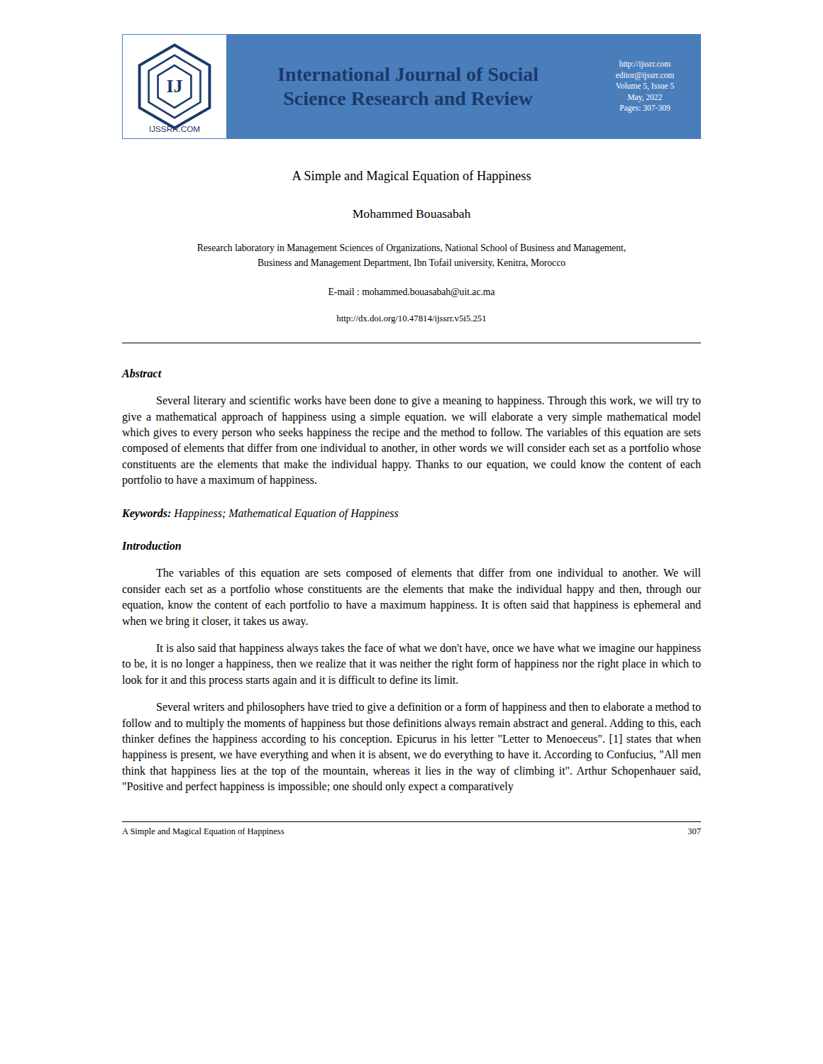IJ IJSSRR.COM
International Journal of Social Science Research and Review
http://ijssrr.com
editor@ijssrr.com
Volume 5, Issue 5
May, 2022
Pages: 307-309
A Simple and Magical Equation of Happiness
Mohammed Bouasabah
Research laboratory in Management Sciences of Organizations, National School of Business and Management,
Business and Management Department, Ibn Tofail university, Kenitra, Morocco
E-mail : mohammed.bouasabah@uit.ac.ma
http://dx.doi.org/10.47814/ijssrr.v5i5.251
Abstract
Several literary and scientific works have been done to give a meaning to happiness. Through this work, we will try to give a mathematical approach of happiness using a simple equation. we will elaborate a very simple mathematical model which gives to every person who seeks happiness the recipe and the method to follow. The variables of this equation are sets composed of elements that differ from one individual to another, in other words we will consider each set as a portfolio whose constituents are the elements that make the individual happy. Thanks to our equation, we could know the content of each portfolio to have a maximum of happiness.
Keywords: Happiness; Mathematical Equation of Happiness
Introduction
The variables of this equation are sets composed of elements that differ from one individual to another. We will consider each set as a portfolio whose constituents are the elements that make the individual happy and then, through our equation, know the content of each portfolio to have a maximum happiness. It is often said that happiness is ephemeral and when we bring it closer, it takes us away.
It is also said that happiness always takes the face of what we don't have, once we have what we imagine our happiness to be, it is no longer a happiness, then we realize that it was neither the right form of happiness nor the right place in which to look for it and this process starts again and it is difficult to define its limit.
Several writers and philosophers have tried to give a definition or a form of happiness and then to elaborate a method to follow and to multiply the moments of happiness but those definitions always remain abstract and general. Adding to this, each thinker defines the happiness according to his conception. Epicurus in his letter "Letter to Menoeceus". [1] states that when happiness is present, we have everything and when it is absent, we do everything to have it. According to Confucius, "All men think that happiness lies at the top of the mountain, whereas it lies in the way of climbing it". Arthur Schopenhauer said, "Positive and perfect happiness is impossible; one should only expect a comparatively
A Simple and Magical Equation of Happiness 307